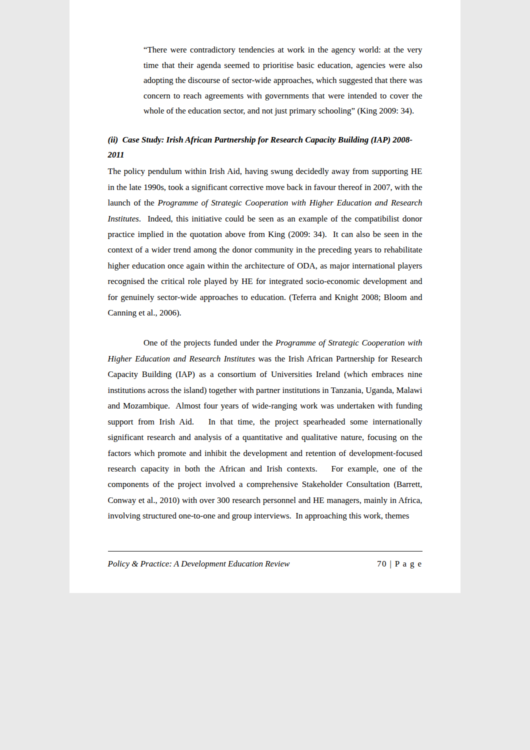“There were contradictory tendencies at work in the agency world: at the very time that their agenda seemed to prioritise basic education, agencies were also adopting the discourse of sector-wide approaches, which suggested that there was concern to reach agreements with governments that were intended to cover the whole of the education sector, and not just primary schooling” (King 2009: 34).
(ii) Case Study: Irish African Partnership for Research Capacity Building (IAP) 2008-2011
The policy pendulum within Irish Aid, having swung decidedly away from supporting HE in the late 1990s, took a significant corrective move back in favour thereof in 2007, with the launch of the Programme of Strategic Cooperation with Higher Education and Research Institutes. Indeed, this initiative could be seen as an example of the compatibilist donor practice implied in the quotation above from King (2009: 34). It can also be seen in the context of a wider trend among the donor community in the preceding years to rehabilitate higher education once again within the architecture of ODA, as major international players recognised the critical role played by HE for integrated socio-economic development and for genuinely sector-wide approaches to education. (Teferra and Knight 2008; Bloom and Canning et al., 2006).
One of the projects funded under the Programme of Strategic Cooperation with Higher Education and Research Institutes was the Irish African Partnership for Research Capacity Building (IAP) as a consortium of Universities Ireland (which embraces nine institutions across the island) together with partner institutions in Tanzania, Uganda, Malawi and Mozambique. Almost four years of wide-ranging work was undertaken with funding support from Irish Aid. In that time, the project spearheaded some internationally significant research and analysis of a quantitative and qualitative nature, focusing on the factors which promote and inhibit the development and retention of development-focused research capacity in both the African and Irish contexts. For example, one of the components of the project involved a comprehensive Stakeholder Consultation (Barrett, Conway et al., 2010) with over 300 research personnel and HE managers, mainly in Africa, involving structured one-to-one and group interviews. In approaching this work, themes
Policy & Practice: A Development Education Review 70 | P a g e